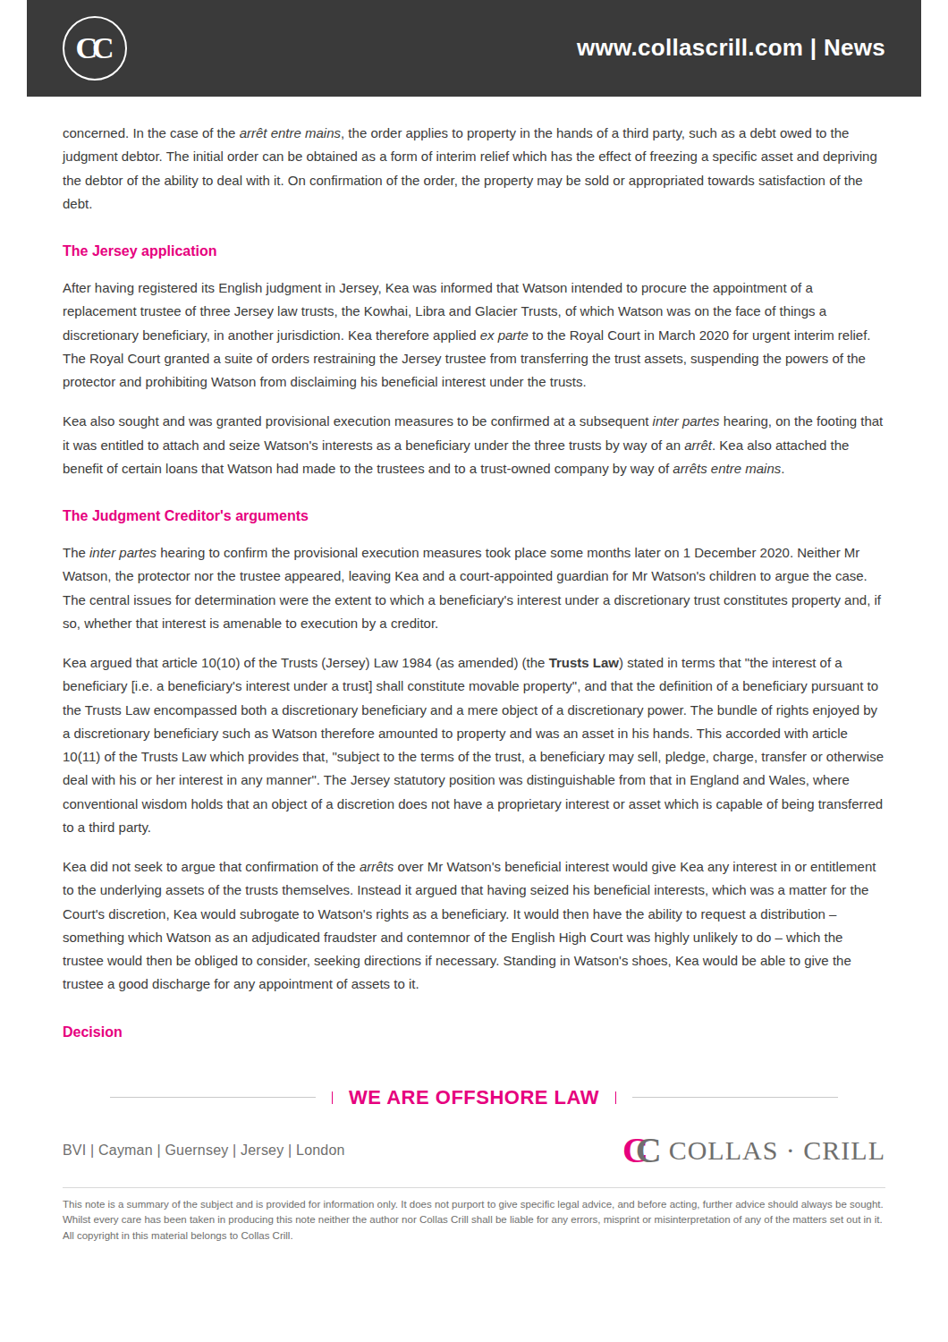CC
www.collascrill.com | News
concerned. In the case of the arrêt entre mains, the order applies to property in the hands of a third party, such as a debt owed to the judgment debtor. The initial order can be obtained as a form of interim relief which has the effect of freezing a specific asset and depriving the debtor of the ability to deal with it. On confirmation of the order, the property may be sold or appropriated towards satisfaction of the debt.
The Jersey application
After having registered its English judgment in Jersey, Kea was informed that Watson intended to procure the appointment of a replacement trustee of three Jersey law trusts, the Kowhai, Libra and Glacier Trusts, of which Watson was on the face of things a discretionary beneficiary, in another jurisdiction. Kea therefore applied ex parte to the Royal Court in March 2020 for urgent interim relief. The Royal Court granted a suite of orders restraining the Jersey trustee from transferring the trust assets, suspending the powers of the protector and prohibiting Watson from disclaiming his beneficial interest under the trusts.
Kea also sought and was granted provisional execution measures to be confirmed at a subsequent inter partes hearing, on the footing that it was entitled to attach and seize Watson's interests as a beneficiary under the three trusts by way of an arrêt. Kea also attached the benefit of certain loans that Watson had made to the trustees and to a trust-owned company by way of arrêts entre mains.
The Judgment Creditor's arguments
The inter partes hearing to confirm the provisional execution measures took place some months later on 1 December 2020. Neither Mr Watson, the protector nor the trustee appeared, leaving Kea and a court-appointed guardian for Mr Watson's children to argue the case. The central issues for determination were the extent to which a beneficiary's interest under a discretionary trust constitutes property and, if so, whether that interest is amenable to execution by a creditor.
Kea argued that article 10(10) of the Trusts (Jersey) Law 1984 (as amended) (the Trusts Law) stated in terms that "the interest of a beneficiary [i.e. a beneficiary's interest under a trust] shall constitute movable property", and that the definition of a beneficiary pursuant to the Trusts Law encompassed both a discretionary beneficiary and a mere object of a discretionary power. The bundle of rights enjoyed by a discretionary beneficiary such as Watson therefore amounted to property and was an asset in his hands. This accorded with article 10(11) of the Trusts Law which provides that, "subject to the terms of the trust, a beneficiary may sell, pledge, charge, transfer or otherwise deal with his or her interest in any manner". The Jersey statutory position was distinguishable from that in England and Wales, where conventional wisdom holds that an object of a discretion does not have a proprietary interest or asset which is capable of being transferred to a third party.
Kea did not seek to argue that confirmation of the arrêts over Mr Watson's beneficial interest would give Kea any interest in or entitlement to the underlying assets of the trusts themselves. Instead it argued that having seized his beneficial interests, which was a matter for the Court's discretion, Kea would subrogate to Watson's rights as a beneficiary. It would then have the ability to request a distribution – something which Watson as an adjudicated fraudster and contemnor of the English High Court was highly unlikely to do – which the trustee would then be obliged to consider, seeking directions if necessary. Standing in Watson's shoes, Kea would be able to give the trustee a good discharge for any appointment of assets to it.
Decision
WE ARE OFFSHORE LAW
BVI | Cayman | Guernsey | Jersey | London
CC
COLLAS · CRILL
This note is a summary of the subject and is provided for information only. It does not purport to give specific legal advice, and before acting, further advice should always be sought. Whilst every care has been taken in producing this note neither the author nor Collas Crill shall be liable for any errors, misprint or misinterpretation of any of the matters set out in it. All copyright in this material belongs to Collas Crill.